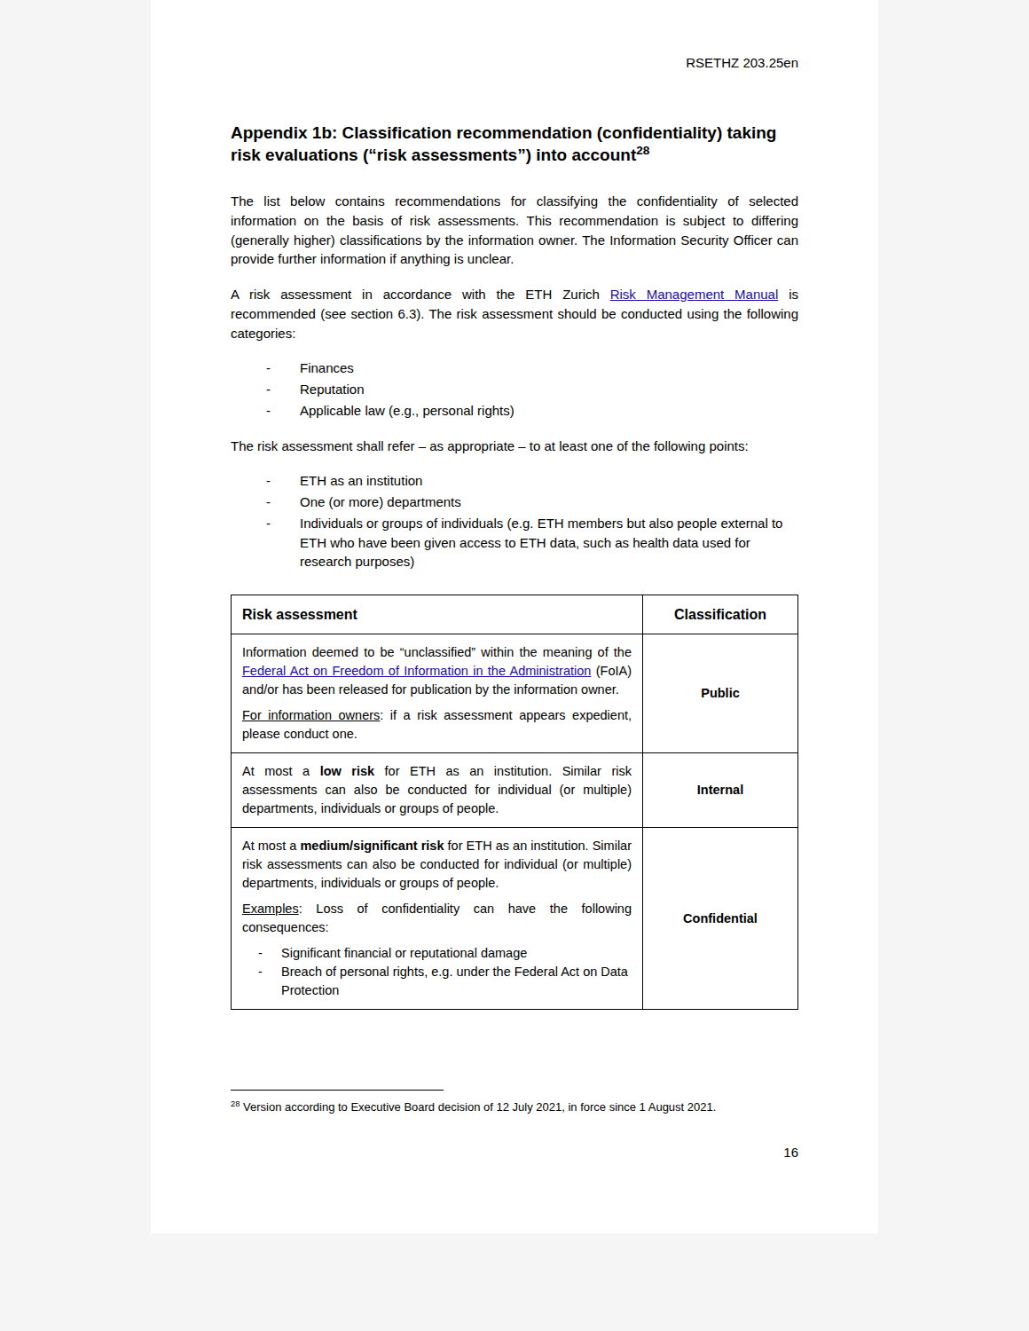RSETHZ 203.25en
Appendix 1b: Classification recommendation (confidentiality) taking risk evaluations (“risk assessments”) into account28
The list below contains recommendations for classifying the confidentiality of selected information on the basis of risk assessments. This recommendation is subject to differing (generally higher) classifications by the information owner. The Information Security Officer can provide further information if anything is unclear.
A risk assessment in accordance with the ETH Zurich Risk Management Manual is recommended (see section 6.3). The risk assessment should be conducted using the following categories:
Finances
Reputation
Applicable law (e.g., personal rights)
The risk assessment shall refer – as appropriate – to at least one of the following points:
ETH as an institution
One (or more) departments
Individuals or groups of individuals (e.g. ETH members but also people external to ETH who have been given access to ETH data, such as health data used for research purposes)
| Risk assessment | Classification |
| --- | --- |
| Information deemed to be “unclassified” within the meaning of the Federal Act on Freedom of Information in the Administration (FoIA) and/or has been released for publication by the information owner. For information owners : if a risk assessment appears expedient, please conduct one. | Public |
| At most a low risk for ETH as an institution. Similar risk assessments can also be conducted for individual (or multiple) departments, individuals or groups of people. | Internal |
| At most a medium/significant risk for ETH as an institution. Similar risk assessments can also be conducted for individual (or multiple) departments, individuals or groups of people. Examples : Loss of confidentiality can have the following consequences: Significant financial or reputational damage Breach of personal rights, e.g. under the Federal Act on Data Protection | Confidential |
28 Version according to Executive Board decision of 12 July 2021, in force since 1 August 2021.
16